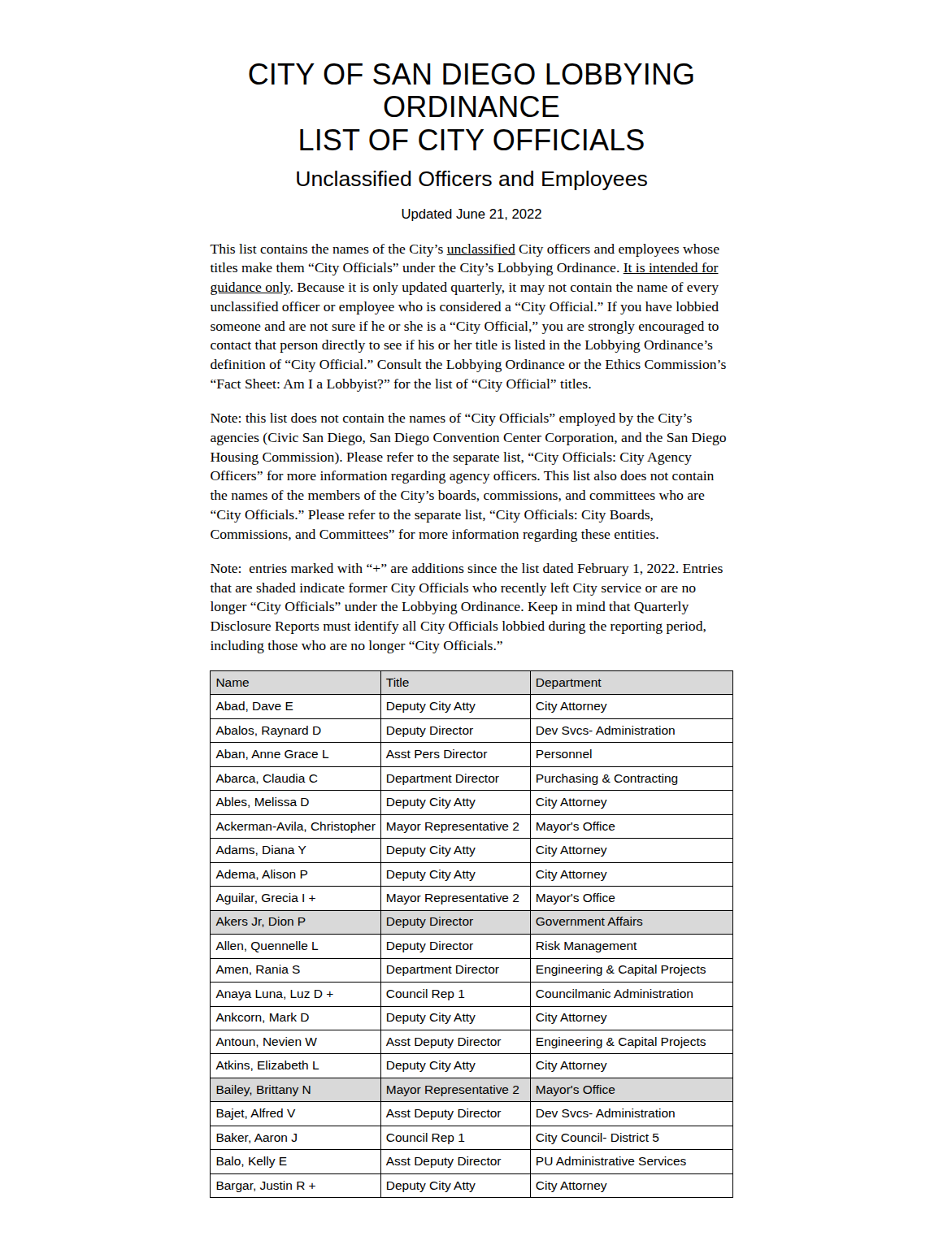CITY OF SAN DIEGO LOBBYING ORDINANCE
LIST OF CITY OFFICIALS
Unclassified Officers and Employees
Updated June 21, 2022
This list contains the names of the City’s unclassified City officers and employees whose titles make them “City Officials” under the City’s Lobbying Ordinance. It is intended for guidance only. Because it is only updated quarterly, it may not contain the name of every unclassified officer or employee who is considered a “City Official.” If you have lobbied someone and are not sure if he or she is a “City Official,” you are strongly encouraged to contact that person directly to see if his or her title is listed in the Lobbying Ordinance’s definition of “City Official.” Consult the Lobbying Ordinance or the Ethics Commission’s “Fact Sheet: Am I a Lobbyist?” for the list of “City Official” titles.
Note: this list does not contain the names of “City Officials” employed by the City’s agencies (Civic San Diego, San Diego Convention Center Corporation, and the San Diego Housing Commission). Please refer to the separate list, “City Officials: City Agency Officers” for more information regarding agency officers. This list also does not contain the names of the members of the City’s boards, commissions, and committees who are “City Officials.” Please refer to the separate list, “City Officials: City Boards, Commissions, and Committees” for more information regarding these entities.
Note: entries marked with “+” are additions since the list dated February 1, 2022. Entries that are shaded indicate former City Officials who recently left City service or are no longer “City Officials” under the Lobbying Ordinance. Keep in mind that Quarterly Disclosure Reports must identify all City Officials lobbied during the reporting period, including those who are no longer “City Officials.”
| Name | Title | Department |
| --- | --- | --- |
| Abad, Dave E | Deputy City Atty | City Attorney |
| Abalos, Raynard D | Deputy Director | Dev Svcs- Administration |
| Aban, Anne Grace L | Asst Pers Director | Personnel |
| Abarca, Claudia C | Department Director | Purchasing & Contracting |
| Ables, Melissa D | Deputy City Atty | City Attorney |
| Ackerman-Avila, Christopher | Mayor Representative 2 | Mayor's Office |
| Adams, Diana Y | Deputy City Atty | City Attorney |
| Adema, Alison P | Deputy City Atty | City Attorney |
| Aguilar, Grecia I + | Mayor Representative 2 | Mayor's Office |
| Akers Jr, Dion P | Deputy Director | Government Affairs |
| Allen, Quennelle L | Deputy Director | Risk Management |
| Amen, Rania S | Department Director | Engineering & Capital Projects |
| Anaya Luna, Luz D + | Council Rep 1 | Councilmanic Administration |
| Ankcorn, Mark D | Deputy City Atty | City Attorney |
| Antoun, Nevien W | Asst Deputy Director | Engineering & Capital Projects |
| Atkins, Elizabeth L | Deputy City Atty | City Attorney |
| Bailey, Brittany N | Mayor Representative 2 | Mayor's Office |
| Bajet, Alfred V | Asst Deputy Director | Dev Svcs- Administration |
| Baker, Aaron J | Council Rep 1 | City Council- District 5 |
| Balo, Kelly E | Asst Deputy Director | PU Administrative Services |
| Bargar, Justin R + | Deputy City Atty | City Attorney |